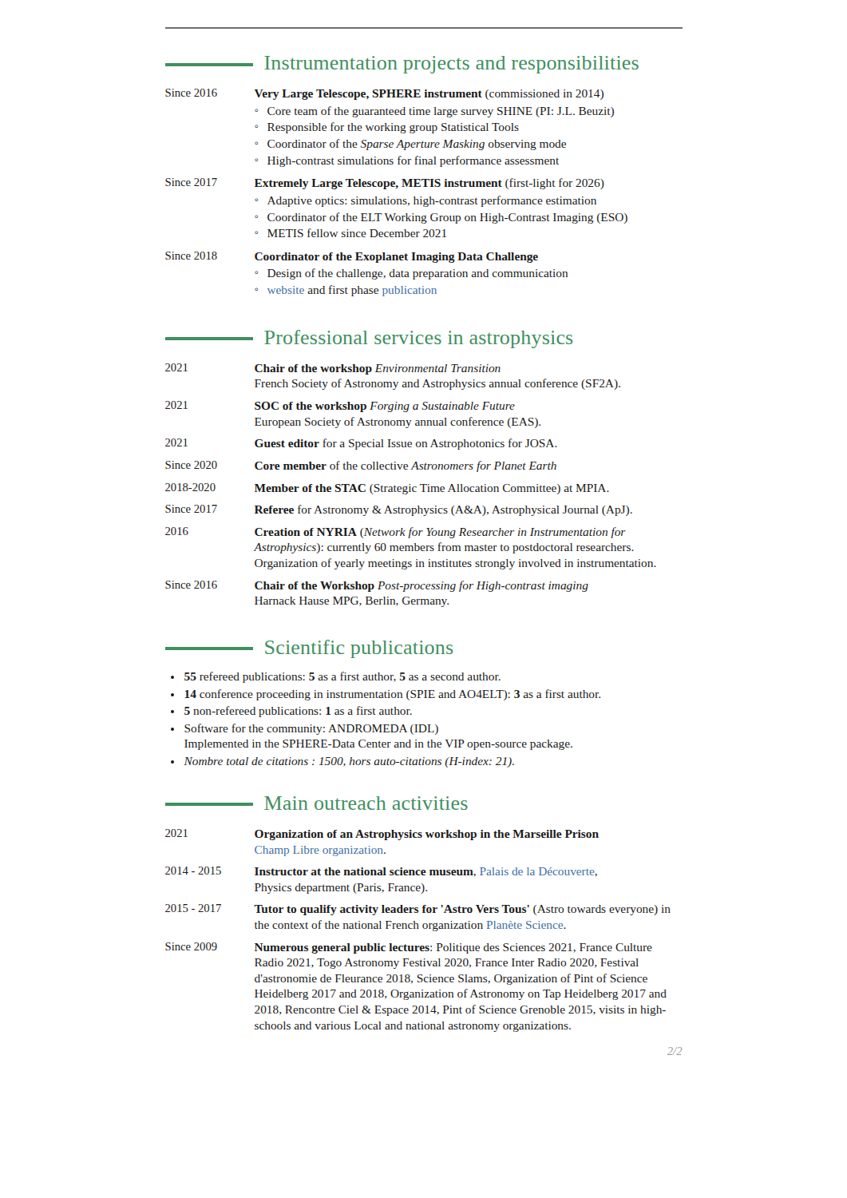Instrumentation projects and responsibilities
| Since 2016 | Very Large Telescope, SPHERE instrument (commissioned in 2014) Core team of the guaranteed time large survey SHINE (PI: J.L. Beuzit) Responsible for the working group Statistical Tools Coordinator of the Sparse Aperture Masking observing mode High-contrast simulations for final performance assessment |
| Since 2017 | Extremely Large Telescope, METIS instrument (first-light for 2026) Adaptive optics: simulations, high-contrast performance estimation Coordinator of the ELT Working Group on High-Contrast Imaging (ESO) METIS fellow since December 2021 |
| Since 2018 | Coordinator of the Exoplanet Imaging Data Challenge Design of the challenge, data preparation and communication website and first phase publication |
Professional services in astrophysics
| 2021 | Chair of the workshop Environmental Transition French Society of Astronomy and Astrophysics annual conference (SF2A). |
| 2021 | SOC of the workshop Forging a Sustainable Future European Society of Astronomy annual conference (EAS). |
| 2021 | Guest editor for a Special Issue on Astrophotonics for JOSA. |
| Since 2020 | Core member of the collective Astronomers for Planet Earth |
| 2018-2020 | Member of the STAC (Strategic Time Allocation Committee) at MPIA. |
| Since 2017 | Referee for Astronomy & Astrophysics (A&A), Astrophysical Journal (ApJ). |
| 2016 | Creation of NYRIA ( Network for Young Researcher in Instrumentation for Astrophysics ): currently 60 members from master to postdoctoral researchers. Organization of yearly meetings in institutes strongly involved in instrumentation. |
| Since 2016 | Chair of the Workshop Post-processing for High-contrast imaging Harnack Hause MPG, Berlin, Germany. |
Scientific publications
55 refereed publications: 5 as a first author, 5 as a second author.
14 conference proceeding in instrumentation (SPIE and AO4ELT): 3 as a first author.
5 non-refereed publications: 1 as a first author.
Software for the community: ANDROMEDA (IDL)
Implemented in the SPHERE-Data Center and in the VIP open-source package.
Nombre total de citations : 1500, hors auto-citations (H-index: 21).
Main outreach activities
| 2021 | Organization of an Astrophysics workshop in the Marseille Prison Champ Libre organization . |
| 2014 - 2015 | Instructor at the national science museum , Palais de la Découverte , Physics department (Paris, France). |
| 2015 - 2017 | Tutor to qualify activity leaders for 'Astro Vers Tous' (Astro towards everyone) in the context of the national French organization Planète Science . |
| Since 2009 | Numerous general public lectures : Politique des Sciences 2021, France Culture Radio 2021, Togo Astronomy Festival 2020, France Inter Radio 2020, Festival d'astronomie de Fleurance 2018, Science Slams, Organization of Pint of Science Heidelberg 2017 and 2018, Organization of Astronomy on Tap Heidelberg 2017 and 2018, Rencontre Ciel & Espace 2014, Pint of Science Grenoble 2015, visits in high-schools and various Local and national astronomy organizations. |
2/2